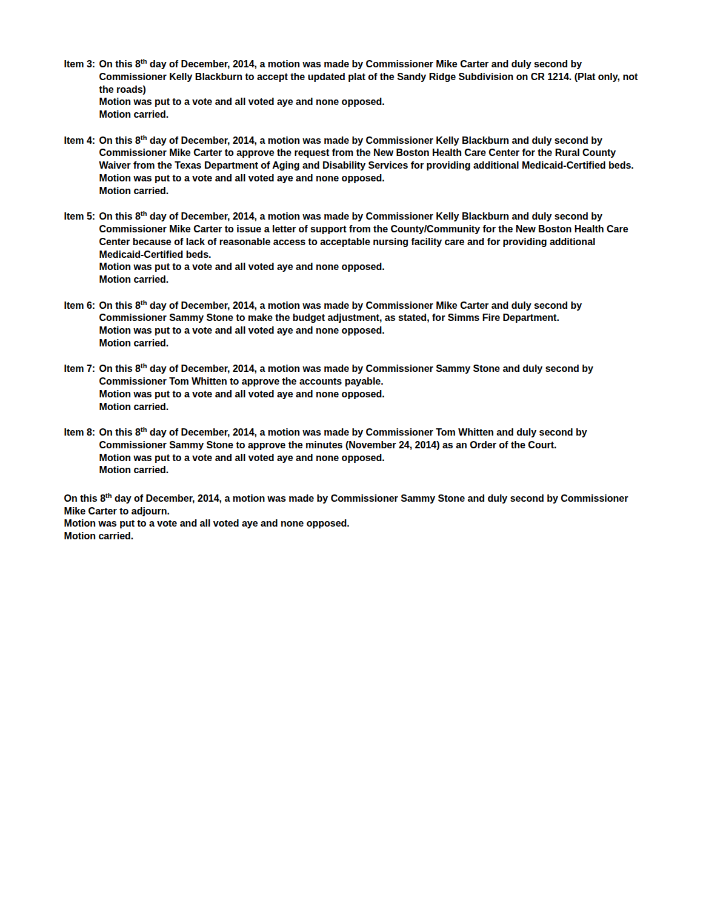Item 3:
On this 8th day of December, 2014, a motion was made by Commissioner Mike Carter and duly second by Commissioner Kelly Blackburn to accept the updated plat of the Sandy Ridge Subdivision on CR 1214. (Plat only, not the roads)
Motion was put to a vote and all voted aye and none opposed.
Motion carried.
Item 4:
On this 8th day of December, 2014, a motion was made by Commissioner Kelly Blackburn and duly second by Commissioner Mike Carter to approve the request from the New Boston Health Care Center for the Rural County Waiver from the Texas Department of Aging and Disability Services for providing additional Medicaid-Certified beds.
Motion was put to a vote and all voted aye and none opposed.
Motion carried.
Item 5:
On this 8th day of December, 2014, a motion was made by Commissioner Kelly Blackburn and duly second by Commissioner Mike Carter to issue a letter of support from the County/Community for the New Boston Health Care Center because of lack of reasonable access to acceptable nursing facility care and for providing additional Medicaid-Certified beds.
Motion was put to a vote and all voted aye and none opposed.
Motion carried.
Item 6:
On this 8th day of December, 2014, a motion was made by Commissioner Mike Carter and duly second by Commissioner Sammy Stone to make the budget adjustment, as stated, for Simms Fire Department.
Motion was put to a vote and all voted aye and none opposed.
Motion carried.
Item 7:
On this 8th day of December, 2014, a motion was made by Commissioner Sammy Stone and duly second by Commissioner Tom Whitten to approve the accounts payable.
Motion was put to a vote and all voted aye and none opposed.
Motion carried.
Item 8:
On this 8th day of December, 2014, a motion was made by Commissioner Tom Whitten and duly second by Commissioner Sammy Stone to approve the minutes (November 24, 2014) as an Order of the Court.
Motion was put to a vote and all voted aye and none opposed.
Motion carried.
On this 8th day of December, 2014, a motion was made by Commissioner Sammy Stone and duly second by Commissioner Mike Carter to adjourn.
Motion was put to a vote and all voted aye and none opposed.
Motion carried.